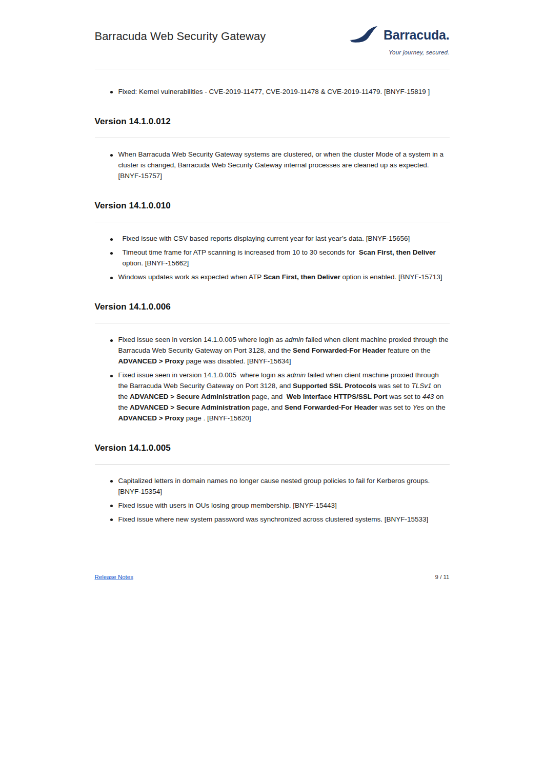Barracuda Web Security Gateway
Barracuda.
Your journey, secured.
Fixed: Kernel vulnerabilities - CVE-2019-11477, CVE-2019-11478 & CVE-2019-11479. [BNYF-15819 ]
Version 14.1.0.012
When Barracuda Web Security Gateway systems are clustered, or when the cluster Mode of a system in a cluster is changed, Barracuda Web Security Gateway internal processes are cleaned up as expected. [BNYF-15757]
Version 14.1.0.010
Fixed issue with CSV based reports displaying current year for last year’s data. [BNYF-15656]
Timeout time frame for ATP scanning is increased from 10 to 30 seconds for Scan First, then Deliver option. [BNYF-15662]
Windows updates work as expected when ATP Scan First, then Deliver option is enabled. [BNYF-15713]
Version 14.1.0.006
Fixed issue seen in version 14.1.0.005 where login as admin failed when client machine proxied through the Barracuda Web Security Gateway on Port 3128, and the Send Forwarded-For Header feature on the ADVANCED > Proxy page was disabled. [BNYF-15634]
Fixed issue seen in version 14.1.0.005 where login as admin failed when client machine proxied through the Barracuda Web Security Gateway on Port 3128, and Supported SSL Protocols was set to TLSv1 on the ADVANCED > Secure Administration page, and Web interface HTTPS/SSL Port was set to 443 on the ADVANCED > Secure Administration page, and Send Forwarded-For Header was set to Yes on the ADVANCED > Proxy page . [BNYF-15620]
Version 14.1.0.005
Capitalized letters in domain names no longer cause nested group policies to fail for Kerberos groups. [BNYF-15354]
Fixed issue with users in OUs losing group membership. [BNYF-15443]
Fixed issue where new system password was synchronized across clustered systems. [BNYF-15533]
Release Notes 9 / 11